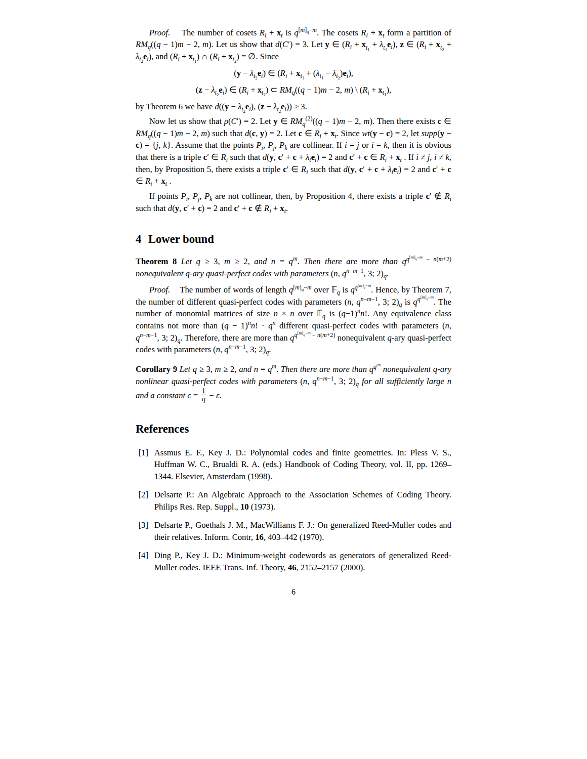Proof. The number of cosets Ri + xt is q[m]q−m. The cosets Ri + xt form a partition of RMq((q − 1)m − 2, m). Let us show that d(C′) = 3. Let y ∈ (Ri + xt1 + λt1ei), z ∈ (Ri + xt2 + λt2ei), and (Ri + xt1) ∩ (Ri + xt2) = ∅. Since
(y − λt2ei) ∈ (Ri + xt1 + (λt1 − λt2)ei),
(z − λt2ei) ∈ (Ri + xt2) ⊂ RMq((q − 1)m − 2, m) \ (Ri + xt1),
by Theorem 6 we have d((y − λt2ei), (z − λt2ei)) ≥ 3.
Now let us show that ρ(C′) = 2. Let y ∈ RMq(2)((q − 1)m − 2, m). Then there exists c ∈ RMq((q − 1)m − 2, m) such that d(c, y) = 2. Let c ∈ Ri + xt. Since wt(y − c) = 2, let supp(y − c) = {j, k}. Assume that the points Pi, Pj, Pk are collinear. If i = j or i = k, then it is obvious that there is a triple c′ ∈ Ri such that d(y, c′ + c + λtei) = 2 and c′ + c ∈ Ri + xt . If i ≠ j, i ≠ k, then, by Proposition 5, there exists a triple c′ ∈ Ri such that d(y, c′ + c + λtei) = 2 and c′ + c ∈ Ri + xt .
If points Pi, Pj, Pk are not collinear, then, by Proposition 4, there exists a triple c′ ∉ Ri such that d(y, c′ + c) = 2 and c′ + c ∉ Ri + xt.
4 Lower bound
Theorem 8 Let q ≥ 3, m ≥ 2, and n = qm. Then there are more than qq[m]q−m − n(m+2) nonequivalent q-ary quasi-perfect codes with parameters (n, qn−m−1, 3; 2)q.
Proof. The number of words of length q[m]q−m over 𝔽q is qq[m]q−m. Hence, by Theorem 7, the number of different quasi-perfect codes with parameters (n, qn−m−1, 3; 2)q is qq[m]q−m. The number of monomial matrices of size n × n over 𝔽q is (q−1)nn!. Any equivalence class contains not more than (q − 1)nn! · qn different quasi-perfect codes with parameters (n, qn−m−1, 3; 2)q. Therefore, there are more than qq[m]q−m − n(m+2) nonequivalent q-ary quasi-perfect codes with parameters (n, qn−m−1, 3; 2)q.
Corollary 9 Let q ≥ 3, m ≥ 2, and n = qm. Then there are more than qqcn nonequivalent q-ary nonlinear quasi-perfect codes with parameters (n, qn−m−1, 3; 2)q for all sufficiently large n and a constant c = 1 q − ε.
References
[1] Assmus E. F., Key J. D.: Polynomial codes and finite geometries. In: Pless V. S., Huffman W. C., Brualdi R. A. (eds.) Handbook of Coding Theory, vol. II, pp. 1269–1344. Elsevier, Amsterdam (1998).
[2] Delsarte P.: An Algebraic Approach to the Association Schemes of Coding Theory. Philips Res. Rep. Suppl., 10 (1973).
[3] Delsarte P., Goethals J. M., MacWilliams F. J.: On generalized Reed-Muller codes and their relatives. Inform. Contr, 16, 403–442 (1970).
[4] Ding P., Key J. D.: Minimum-weight codewords as generators of generalized Reed-Muller codes. IEEE Trans. Inf. Theory, 46, 2152–2157 (2000).
6